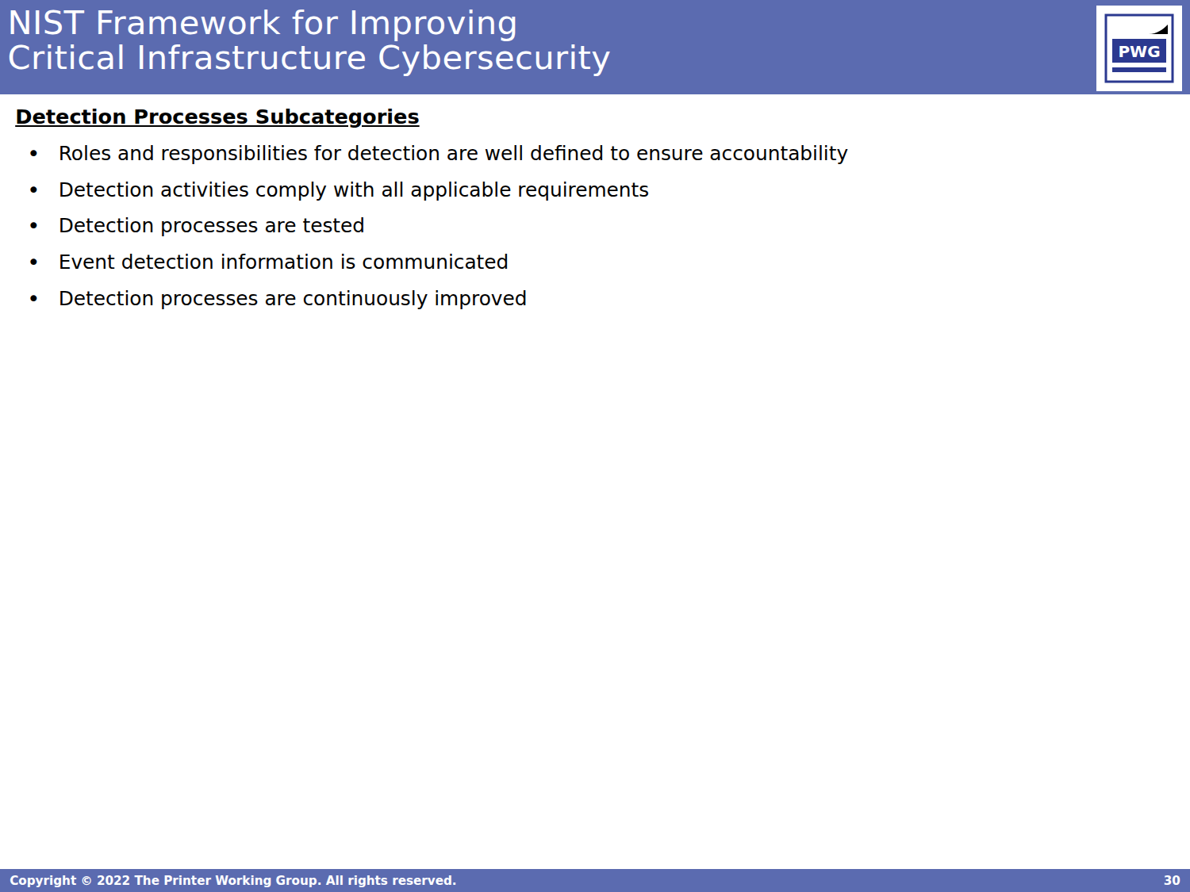NIST Framework for Improving
Critical Infrastructure Cybersecurity
PWG - The Printer Working Group PWG
Detection Processes Subcategories
Roles and responsibilities for detection are well defined to ensure accountability
Detection activities comply with all applicable requirements
Detection processes are tested
Event detection information is communicated
Detection processes are continuously improved
Copyright © 2022 The Printer Working Group. All rights reserved. 30